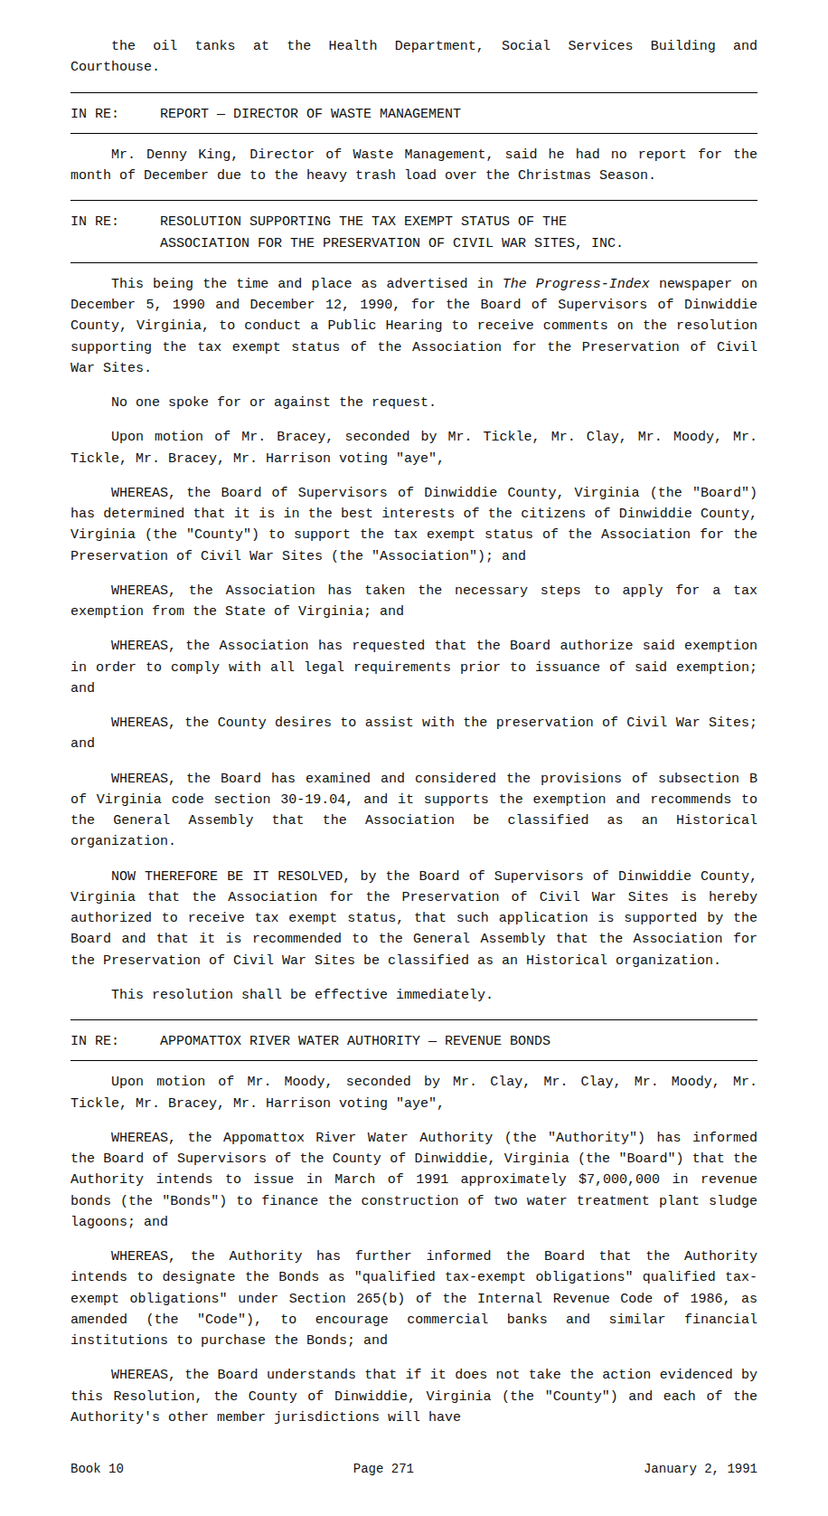the oil tanks at the Health Department, Social Services Building and Courthouse.
IN RE: REPORT — DIRECTOR OF WASTE MANAGEMENT
Mr. Denny King, Director of Waste Management, said he had no report for the month of December due to the heavy trash load over the Christmas Season.
IN RE: RESOLUTION SUPPORTING THE TAX EXEMPT STATUS OF THE
ASSOCIATION FOR THE PRESERVATION OF CIVIL WAR SITES, INC.
This being the time and place as advertised in The Progress-Index newspaper on December 5, 1990 and December 12, 1990, for the Board of Supervisors of Dinwiddie County, Virginia, to conduct a Public Hearing to receive comments on the resolution supporting the tax exempt status of the Association for the Preservation of Civil War Sites.
No one spoke for or against the request.
Upon motion of Mr. Bracey, seconded by Mr. Tickle, Mr. Clay, Mr. Moody, Mr. Tickle, Mr. Bracey, Mr. Harrison voting "aye",
WHEREAS, the Board of Supervisors of Dinwiddie County, Virginia (the "Board") has determined that it is in the best interests of the citizens of Dinwiddie County, Virginia (the "County") to support the tax exempt status of the Association for the Preservation of Civil War Sites (the "Association"); and
WHEREAS, the Association has taken the necessary steps to apply for a tax exemption from the State of Virginia; and
WHEREAS, the Association has requested that the Board authorize said exemption in order to comply with all legal requirements prior to issuance of said exemption; and
WHEREAS, the County desires to assist with the preservation of Civil War Sites; and
WHEREAS, the Board has examined and considered the provisions of subsection B of Virginia code section 30-19.04, and it supports the exemption and recommends to the General Assembly that the Association be classified as an Historical organization.
NOW THEREFORE BE IT RESOLVED, by the Board of Supervisors of Dinwiddie County, Virginia that the Association for the Preservation of Civil War Sites is hereby authorized to receive tax exempt status, that such application is supported by the Board and that it is recommended to the General Assembly that the Association for the Preservation of Civil War Sites be classified as an Historical organization.
This resolution shall be effective immediately.
IN RE: APPOMATTOX RIVER WATER AUTHORITY — REVENUE BONDS
Upon motion of Mr. Moody, seconded by Mr. Clay, Mr. Clay, Mr. Moody, Mr. Tickle, Mr. Bracey, Mr. Harrison voting "aye",
WHEREAS, the Appomattox River Water Authority (the "Authority") has informed the Board of Supervisors of the County of Dinwiddie, Virginia (the "Board") that the Authority intends to issue in March of 1991 approximately $7,000,000 in revenue bonds (the "Bonds") to finance the construction of two water treatment plant sludge lagoons; and
WHEREAS, the Authority has further informed the Board that the Authority intends to designate the Bonds as "qualified tax-exempt obligations" qualified tax-exempt obligations" under Section 265(b) of the Internal Revenue Code of 1986, as amended (the "Code"), to encourage commercial banks and similar financial institutions to purchase the Bonds; and
WHEREAS, the Board understands that if it does not take the action evidenced by this Resolution, the County of Dinwiddie, Virginia (the "County") and each of the Authority's other member jurisdictions will have
Book 10 Page 271 January 2, 1991